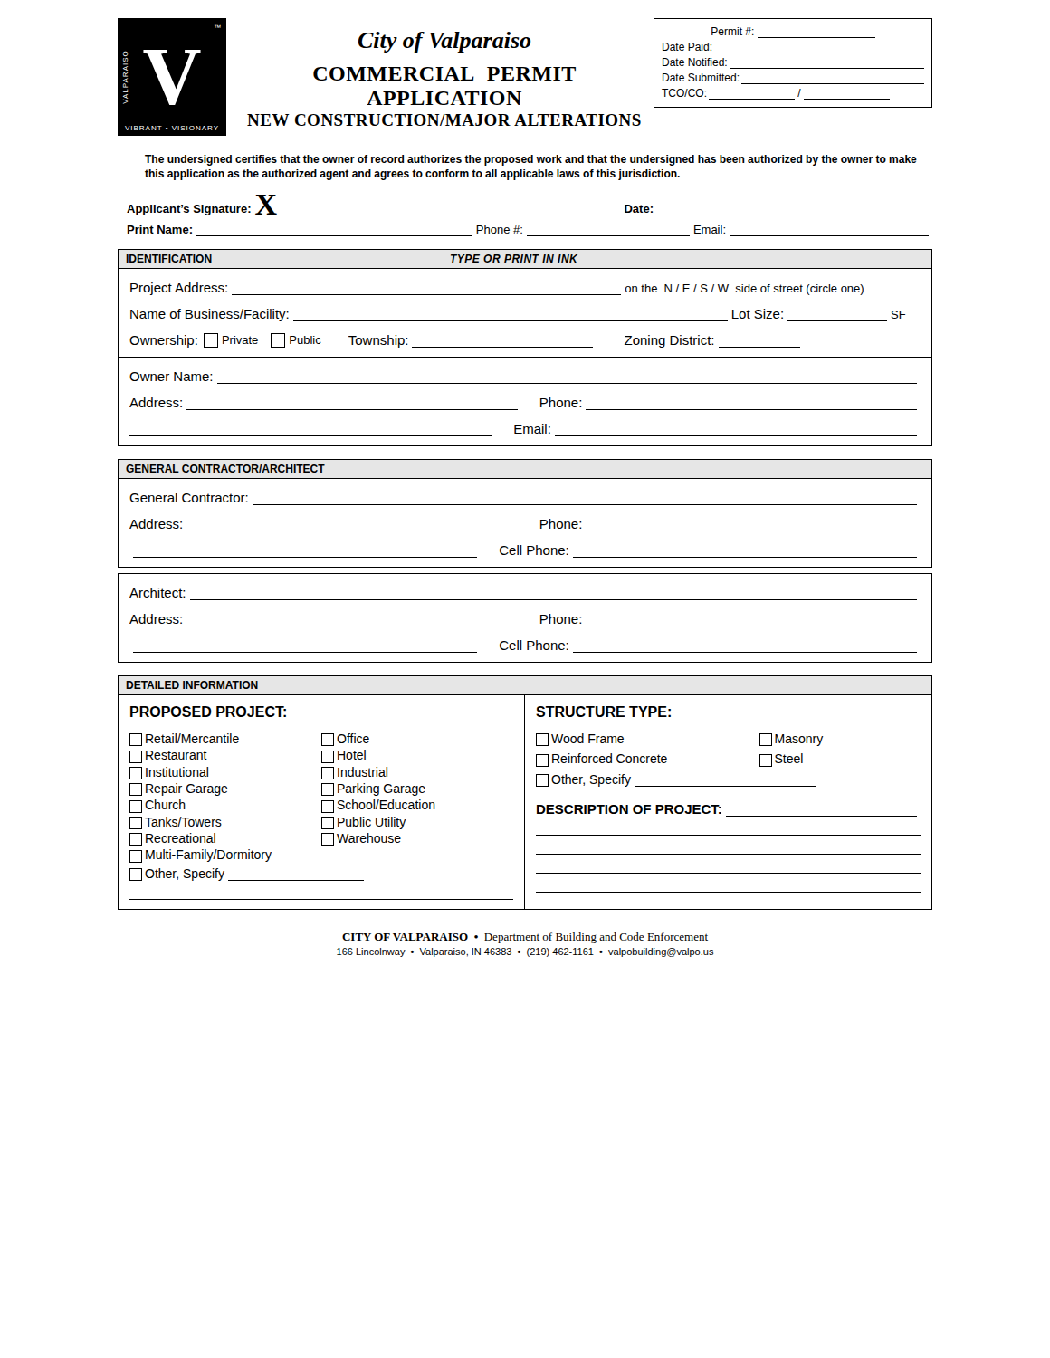™ VALPARAISO V VIBRANT • VISIONARY
City of Valparaiso
COMMERCIAL PERMIT APPLICATION
NEW CONSTRUCTION/MAJOR ALTERATIONS
Permit #:
Date Paid:
Date Notified:
Date Submitted:
TCO/CO: /
The undersigned certifies that the owner of record authorizes the proposed work and that the undersigned has been authorized by the owner to make this application as the authorized agent and agrees to conform to all applicable laws of this jurisdiction.
Applicant’s Signature: X Date:
Print Name: Phone #: Email:
IDENTIFICATION TYPE OR PRINT IN INK
Project Address: on the N / E / S / W side of street (circle one)
Name of Business/Facility: Lot Size: SF
Ownership: Private Public Township: Zoning District:
Owner Name:
Address: Phone:
Email:
GENERAL CONTRACTOR/ARCHITECT
General Contractor:
Address: Phone:
Cell Phone:
Architect:
Address: Phone:
Cell Phone:
DETAILED INFORMATION
PROPOSED PROJECT:
Retail/Mercantile
Restaurant
Institutional
Repair Garage
Church
Tanks/Towers
Recreational
Multi-Family/Dormitory
Office
Hotel
Industrial
Parking Garage
School/Education
Public Utility
Warehouse
Other, Specify
STRUCTURE TYPE:
Wood Frame
Masonry
Reinforced Concrete
Steel
Other, Specify
DESCRIPTION OF PROJECT:
CITY OF VALPARAISO • Department of Building and Code Enforcement
166 Lincolnway • Valparaiso, IN 46383 • (219) 462-1161 • valpobuilding@valpo.us